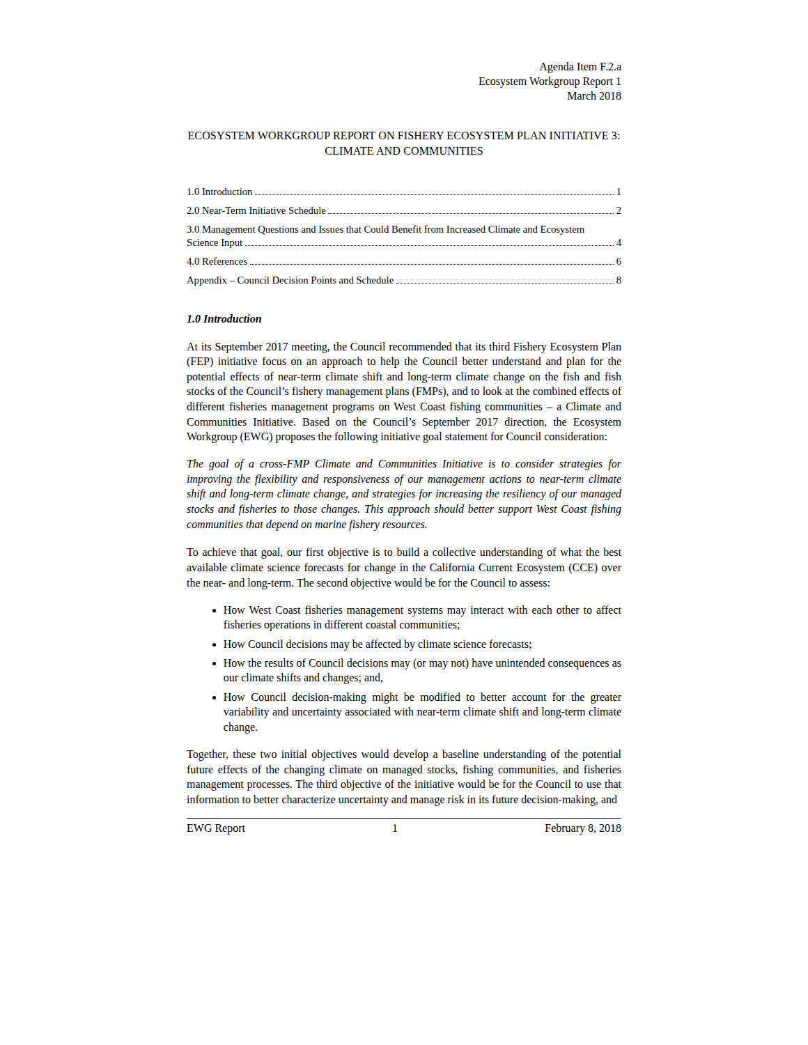Agenda Item F.2.a
Ecosystem Workgroup Report 1
March 2018
ECOSYSTEM WORKGROUP REPORT ON FISHERY ECOSYSTEM PLAN INITIATIVE 3:
CLIMATE AND COMMUNITIES
1.0 Introduction 1
2.0 Near-Term Initiative Schedule 2
3.0 Management Questions and Issues that Could Benefit from Increased Climate and Ecosystem
Science Input 4
4.0 References 6
Appendix – Council Decision Points and Schedule 8
1.0 Introduction
At its September 2017 meeting, the Council recommended that its third Fishery Ecosystem Plan (FEP) initiative focus on an approach to help the Council better understand and plan for the potential effects of near-term climate shift and long-term climate change on the fish and fish stocks of the Council’s fishery management plans (FMPs), and to look at the combined effects of different fisheries management programs on West Coast fishing communities – a Climate and Communities Initiative. Based on the Council’s September 2017 direction, the Ecosystem Workgroup (EWG) proposes the following initiative goal statement for Council consideration:
The goal of a cross-FMP Climate and Communities Initiative is to consider strategies for improving the flexibility and responsiveness of our management actions to near-term climate shift and long-term climate change, and strategies for increasing the resiliency of our managed stocks and fisheries to those changes. This approach should better support West Coast fishing communities that depend on marine fishery resources.
To achieve that goal, our first objective is to build a collective understanding of what the best available climate science forecasts for change in the California Current Ecosystem (CCE) over the near- and long-term. The second objective would be for the Council to assess:
How West Coast fisheries management systems may interact with each other to affect fisheries operations in different coastal communities;
How Council decisions may be affected by climate science forecasts;
How the results of Council decisions may (or may not) have unintended consequences as our climate shifts and changes; and,
How Council decision-making might be modified to better account for the greater variability and uncertainty associated with near-term climate shift and long-term climate change.
Together, these two initial objectives would develop a baseline understanding of the potential future effects of the changing climate on managed stocks, fishing communities, and fisheries management processes. The third objective of the initiative would be for the Council to use that information to better characterize uncertainty and manage risk in its future decision-making, and
EWG Report 1 February 8, 2018